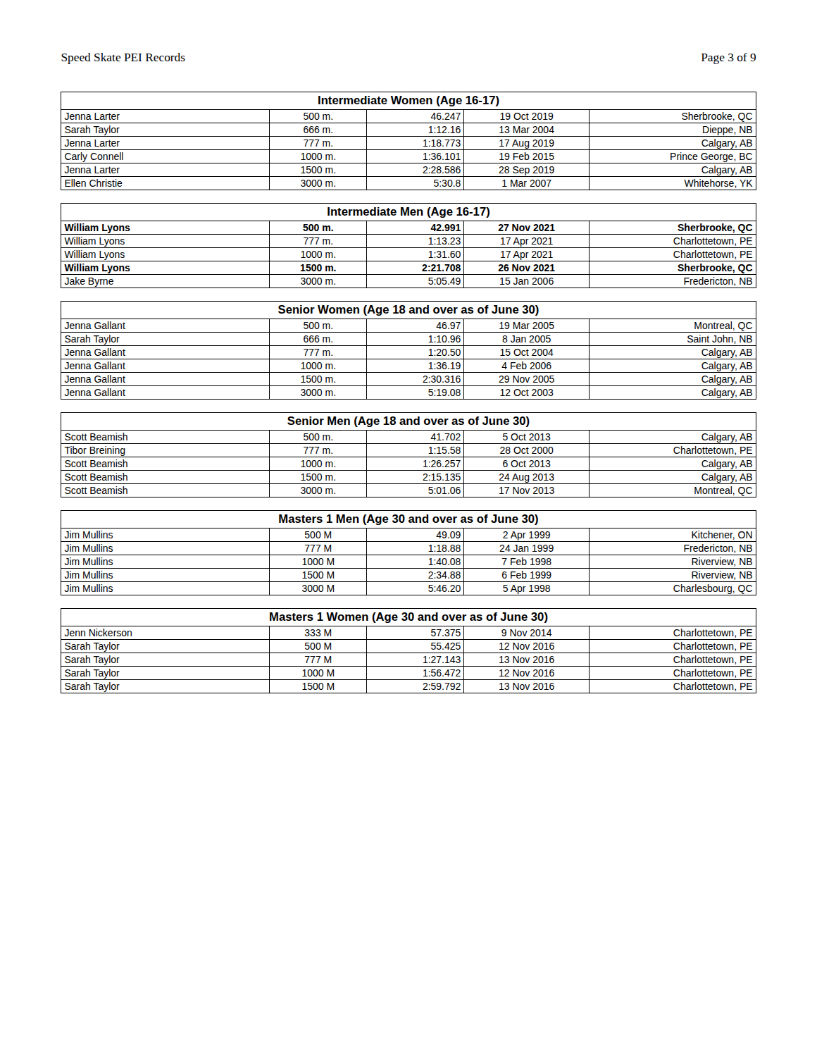Speed Skate PEI Records Page 3 of 9
Intermediate Women (Age 16-17)
| Jenna Larter | 500 m. | 46.247 | 19 Oct 2019 | Sherbrooke, QC |
| Sarah Taylor | 666 m. | 1:12.16 | 13 Mar 2004 | Dieppe, NB |
| Jenna Larter | 777 m. | 1:18.773 | 17 Aug 2019 | Calgary, AB |
| Carly Connell | 1000 m. | 1:36.101 | 19 Feb 2015 | Prince George, BC |
| Jenna Larter | 1500 m. | 2:28.586 | 28 Sep 2019 | Calgary, AB |
| Ellen Christie | 3000 m. | 5:30.8 | 1 Mar 2007 | Whitehorse, YK |
Intermediate Men (Age 16-17)
| William Lyons | 500 m. | 42.991 | 27 Nov 2021 | Sherbrooke, QC |
| William Lyons | 777 m. | 1:13.23 | 17 Apr 2021 | Charlottetown, PE |
| William Lyons | 1000 m. | 1:31.60 | 17 Apr 2021 | Charlottetown, PE |
| William Lyons | 1500 m. | 2:21.708 | 26 Nov 2021 | Sherbrooke, QC |
| Jake Byrne | 3000 m. | 5:05.49 | 15 Jan 2006 | Fredericton, NB |
Senior Women (Age 18 and over as of June 30)
| Jenna Gallant | 500 m. | 46.97 | 19 Mar 2005 | Montreal, QC |
| Sarah Taylor | 666 m. | 1:10.96 | 8 Jan 2005 | Saint John, NB |
| Jenna Gallant | 777 m. | 1:20.50 | 15 Oct 2004 | Calgary, AB |
| Jenna Gallant | 1000 m. | 1:36.19 | 4 Feb 2006 | Calgary, AB |
| Jenna Gallant | 1500 m. | 2:30.316 | 29 Nov 2005 | Calgary, AB |
| Jenna Gallant | 3000 m. | 5:19.08 | 12 Oct 2003 | Calgary, AB |
Senior Men (Age 18 and over as of June 30)
| Scott Beamish | 500 m. | 41.702 | 5 Oct 2013 | Calgary, AB |
| Tibor Breining | 777 m. | 1:15.58 | 28 Oct 2000 | Charlottetown, PE |
| Scott Beamish | 1000 m. | 1:26.257 | 6 Oct 2013 | Calgary, AB |
| Scott Beamish | 1500 m. | 2:15.135 | 24 Aug 2013 | Calgary, AB |
| Scott Beamish | 3000 m. | 5:01.06 | 17 Nov 2013 | Montreal, QC |
Masters 1 Men (Age 30 and over as of June 30)
| Jim Mullins | 500 M | 49.09 | 2 Apr 1999 | Kitchener, ON |
| Jim Mullins | 777 M | 1:18.88 | 24 Jan 1999 | Fredericton, NB |
| Jim Mullins | 1000 M | 1:40.08 | 7 Feb 1998 | Riverview, NB |
| Jim Mullins | 1500 M | 2:34.88 | 6 Feb 1999 | Riverview, NB |
| Jim Mullins | 3000 M | 5:46.20 | 5 Apr 1998 | Charlesbourg, QC |
Masters 1 Women (Age 30 and over as of June 30)
| Jenn Nickerson | 333 M | 57.375 | 9 Nov 2014 | Charlottetown, PE |
| Sarah Taylor | 500 M | 55.425 | 12 Nov 2016 | Charlottetown, PE |
| Sarah Taylor | 777 M | 1:27.143 | 13 Nov 2016 | Charlottetown, PE |
| Sarah Taylor | 1000 M | 1:56.472 | 12 Nov 2016 | Charlottetown, PE |
| Sarah Taylor | 1500 M | 2:59.792 | 13 Nov 2016 | Charlottetown, PE |